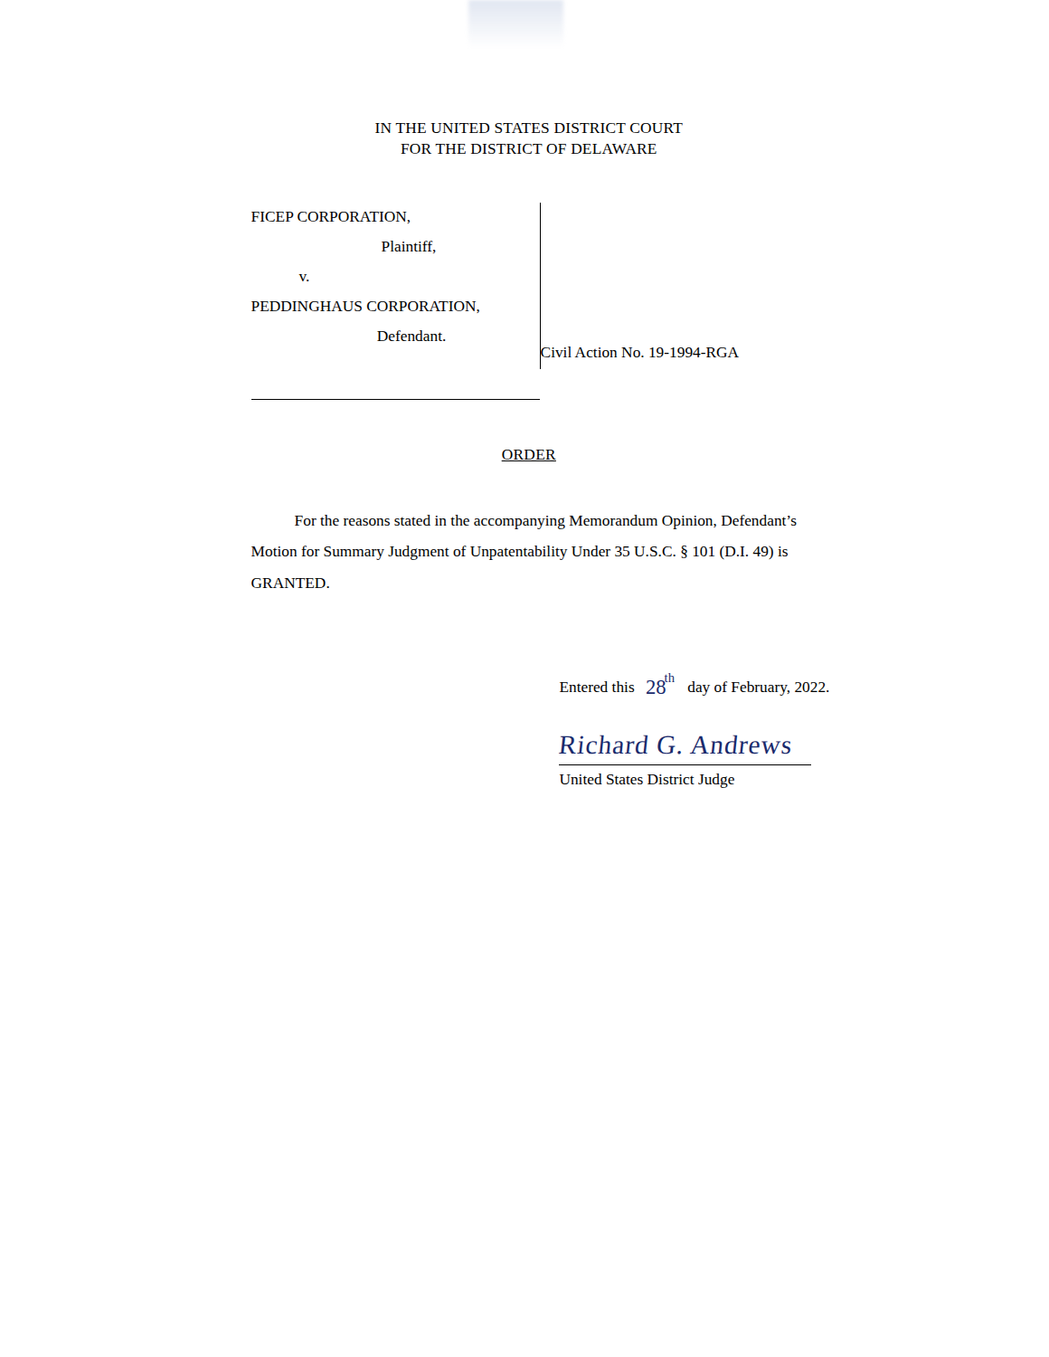IN THE UNITED STATES DISTRICT COURT
FOR THE DISTRICT OF DELAWARE
| FICEP CORPORATION, Plaintiff, v. PEDDINGHAUS CORPORATION, Defendant. | Civil Action No. 19-1994-RGA |
ORDER
For the reasons stated in the accompanying Memorandum Opinion, Defendant’s Motion for Summary Judgment of Unpatentability Under 35 U.S.C. § 101 (D.I. 49) is GRANTED.
Entered this 28 th day of February, 2022.
Richard G. Andrews
United States District Judge